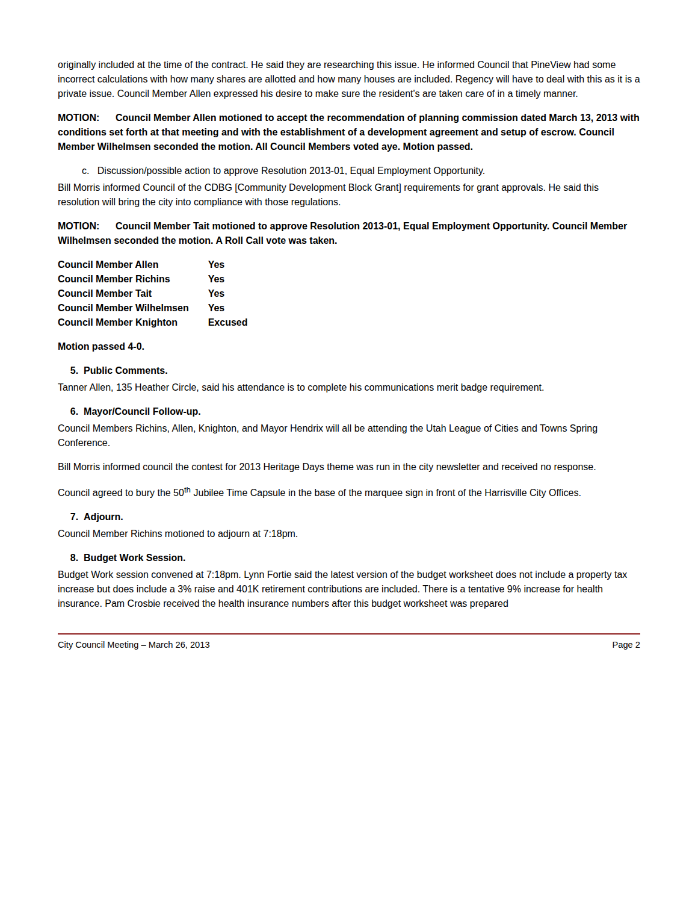originally included at the time of the contract. He said they are researching this issue. He informed Council that PineView had some incorrect calculations with how many shares are allotted and how many houses are included. Regency will have to deal with this as it is a private issue. Council Member Allen expressed his desire to make sure the resident's are taken care of in a timely manner.
MOTION: Council Member Allen motioned to accept the recommendation of planning commission dated March 13, 2013 with conditions set forth at that meeting and with the establishment of a development agreement and setup of escrow. Council Member Wilhelmsen seconded the motion. All Council Members voted aye. Motion passed.
c. Discussion/possible action to approve Resolution 2013-01, Equal Employment Opportunity.
Bill Morris informed Council of the CDBG [Community Development Block Grant] requirements for grant approvals. He said this resolution will bring the city into compliance with those regulations.
MOTION: Council Member Tait motioned to approve Resolution 2013-01, Equal Employment Opportunity. Council Member Wilhelmsen seconded the motion. A Roll Call vote was taken.
| Council Member Allen | Yes |
| Council Member Richins | Yes |
| Council Member Tait | Yes |
| Council Member Wilhelmsen | Yes |
| Council Member Knighton | Excused |
Motion passed 4-0.
5. Public Comments.
Tanner Allen, 135 Heather Circle, said his attendance is to complete his communications merit badge requirement.
6. Mayor/Council Follow-up.
Council Members Richins, Allen, Knighton, and Mayor Hendrix will all be attending the Utah League of Cities and Towns Spring Conference.
Bill Morris informed council the contest for 2013 Heritage Days theme was run in the city newsletter and received no response.
Council agreed to bury the 50th Jubilee Time Capsule in the base of the marquee sign in front of the Harrisville City Offices.
7. Adjourn.
Council Member Richins motioned to adjourn at 7:18pm.
8. Budget Work Session.
Budget Work session convened at 7:18pm. Lynn Fortie said the latest version of the budget worksheet does not include a property tax increase but does include a 3% raise and 401K retirement contributions are included. There is a tentative 9% increase for health insurance. Pam Crosbie received the health insurance numbers after this budget worksheet was prepared
City Council Meeting – March 26, 2013 Page 2